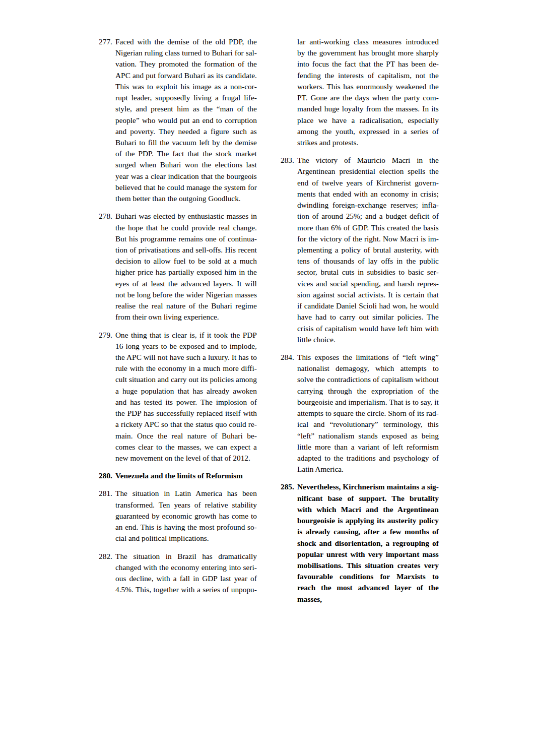Faced with the demise of the old PDP, the Nigerian ruling class turned to Buhari for salvation. They promoted the formation of the APC and put forward Buhari as its candidate. This was to exploit his image as a non-corrupt leader, supposedly living a frugal lifestyle, and present him as the “man of the people” who would put an end to corruption and poverty. They needed a figure such as Buhari to fill the vacuum left by the demise of the PDP. The fact that the stock market surged when Buhari won the elections last year was a clear indication that the bourgeois believed that he could manage the system for them better than the outgoing Goodluck.
Buhari was elected by enthusiastic masses in the hope that he could provide real change. But his programme remains one of continuation of privatisations and sell-offs. His recent decision to allow fuel to be sold at a much higher price has partially exposed him in the eyes of at least the advanced layers. It will not be long before the wider Nigerian masses realise the real nature of the Buhari regime from their own living experience.
One thing that is clear is, if it took the PDP 16 long years to be exposed and to implode, the APC will not have such a luxury. It has to rule with the economy in a much more difficult situation and carry out its policies among a huge population that has already awoken and has tested its power. The implosion of the PDP has successfully replaced itself with a rickety APC so that the status quo could remain. Once the real nature of Buhari becomes clear to the masses, we can expect a new movement on the level of that of 2012.
Venezuela and the limits of Reformism
The situation in Latin America has been transformed. Ten years of relative stability guaranteed by economic growth has come to an end. This is having the most profound social and political implications.
The situation in Brazil has dramatically changed with the economy entering into serious decline, with a fall in GDP last year of 4.5%. This, together with a series of unpopular anti-working class measures introduced by the government has brought more sharply into focus the fact that the PT has been defending the interests of capitalism, not the workers. This has enormously weakened the PT. Gone are the days when the party commanded huge loyalty from the masses. In its place we have a radicalisation, especially among the youth, expressed in a series of strikes and protests.
The victory of Mauricio Macri in the Argentinean presidential election spells the end of twelve years of Kirchnerist governments that ended with an economy in crisis; dwindling foreign-exchange reserves; inflation of around 25%; and a budget deficit of more than 6% of GDP. This created the basis for the victory of the right. Now Macri is implementing a policy of brutal austerity, with tens of thousands of lay offs in the public sector, brutal cuts in subsidies to basic services and social spending, and harsh repression against social activists. It is certain that if candidate Daniel Scioli had won, he would have had to carry out similar policies. The crisis of capitalism would have left him with little choice.
This exposes the limitations of “left wing” nationalist demagogy, which attempts to solve the contradictions of capitalism without carrying through the expropriation of the bourgeoisie and imperialism. That is to say, it attempts to square the circle. Shorn of its radical and “revolutionary” terminology, this “left” nationalism stands exposed as being little more than a variant of left reformism adapted to the traditions and psychology of Latin America.
Nevertheless, Kirchnerism maintains a significant base of support. The brutality with which Macri and the Argentinean bourgeoisie is applying its austerity policy is already causing, after a few months of shock and disorientation, a regrouping of popular unrest with very important mass mobilisations. This situation creates very favourable conditions for Marxists to reach the most advanced layer of the masses,